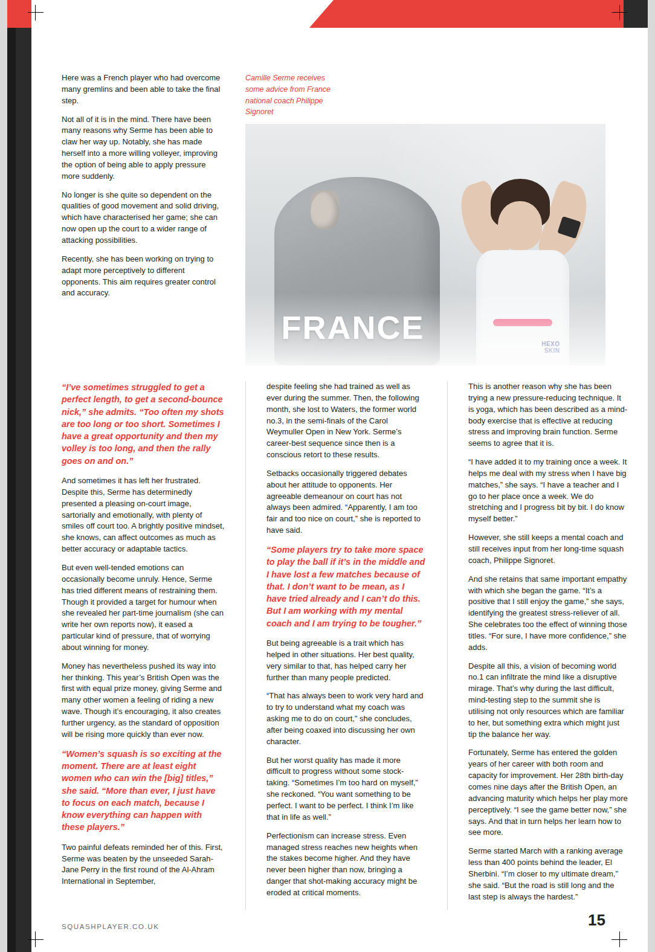Here was a French player who had overcome many gremlins and been able to take the final step.
Not all of it is in the mind. There have been many reasons why Serme has been able to claw her way up. Notably, she has made herself into a more willing volleyer, improving the option of being able to apply pressure more suddenly.
No longer is she quite so dependent on the qualities of good movement and solid driving, which have characterised her game; she can now open up the court to a wider range of attacking possibilities.
Recently, she has been working on trying to adapt more perceptively to different opponents. This aim requires greater control and accuracy.
Camille Serme receives some advice from France national coach Philippe Signoret
FRANCE
HEXO
SKIN
“I’ve sometimes struggled to get a perfect length, to get a second-bounce nick,” she admits. “Too often my shots are too long or too short. Sometimes I have a great opportunity and then my volley is too long, and then the rally goes on and on.”
And sometimes it has left her frustrated. Despite this, Serme has determinedly presented a pleasing on-court image, sartorially and emotionally, with plenty of smiles off court too. A brightly positive mindset, she knows, can affect outcomes as much as better accuracy or adaptable tactics.
But even well-tended emotions can occasionally become unruly. Hence, Serme has tried different means of restraining them. Though it provided a target for humour when she revealed her part-time journalism (she can write her own reports now), it eased a particular kind of pressure, that of worrying about winning for money.
Money has nevertheless pushed its way into her thinking. This year’s British Open was the first with equal prize money, giving Serme and many other women a feeling of riding a new wave. Though it’s encouraging, it also creates further urgency, as the standard of opposition will be rising more quickly than ever now.
“Women’s squash is so exciting at the moment. There are at least eight women who can win the [big] titles,” she said. “More than ever, I just have to focus on each match, because I know everything can happen with these players.”
Two painful defeats reminded her of this. First, Serme was beaten by the unseeded Sarah-Jane Perry in the first round of the Al-Ahram International in September,
despite feeling she had trained as well as ever during the summer. Then, the following month, she lost to Waters, the former world no.3, in the semi-finals of the Carol Weymuller Open in New York. Serme’s career-best sequence since then is a conscious retort to these results.
Setbacks occasionally triggered debates about her attitude to opponents. Her agreeable demeanour on court has not always been admired. “Apparently, I am too fair and too nice on court,” she is reported to have said.
“Some players try to take more space to play the ball if it’s in the middle and I have lost a few matches because of that. I don’t want to be mean, as I have tried already and I can’t do this. But I am working with my mental coach and I am trying to be tougher.”
But being agreeable is a trait which has helped in other situations. Her best quality, very similar to that, has helped carry her further than many people predicted.
“That has always been to work very hard and to try to understand what my coach was asking me to do on court,” she concludes, after being coaxed into discussing her own character.
But her worst quality has made it more difficult to progress without some stock-taking. “Sometimes I’m too hard on myself,” she reckoned. “You want something to be perfect. I want to be perfect. I think I’m like that in life as well.”
Perfectionism can increase stress. Even managed stress reaches new heights when the stakes become higher. And they have never been higher than now, bringing a danger that shot-making accuracy might be eroded at critical moments.
This is another reason why she has been trying a new pressure-reducing technique. It is yoga, which has been described as a mind-body exercise that is effective at reducing stress and improving brain function. Serme seems to agree that it is.
“I have added it to my training once a week. It helps me deal with my stress when I have big matches,” she says. “I have a teacher and I go to her place once a week. We do stretching and I progress bit by bit. I do know myself better.”
However, she still keeps a mental coach and still receives input from her long-time squash coach, Philippe Signoret.
And she retains that same important empathy with which she began the game. “It’s a positive that I still enjoy the game,” she says, identifying the greatest stress-reliever of all. She celebrates too the effect of winning those titles. “For sure, I have more confidence,” she adds.
Despite all this, a vision of becoming world no.1 can infiltrate the mind like a disruptive mirage. That’s why during the last difficult, mind-testing step to the summit she is utilising not only resources which are familiar to her, but something extra which might just tip the balance her way.
Fortunately, Serme has entered the golden years of her career with both room and capacity for improvement. Her 28th birth-day comes nine days after the British Open, an advancing maturity which helps her play more perceptively. “I see the game better now,” she says. And that in turn helps her learn how to see more.
Serme started March with a ranking average less than 400 points behind the leader, El Sherbini. “I’m closer to my ultimate dream,” she said. “But the road is still long and the last step is always the hardest.”
Squashplayer.co.uk
15